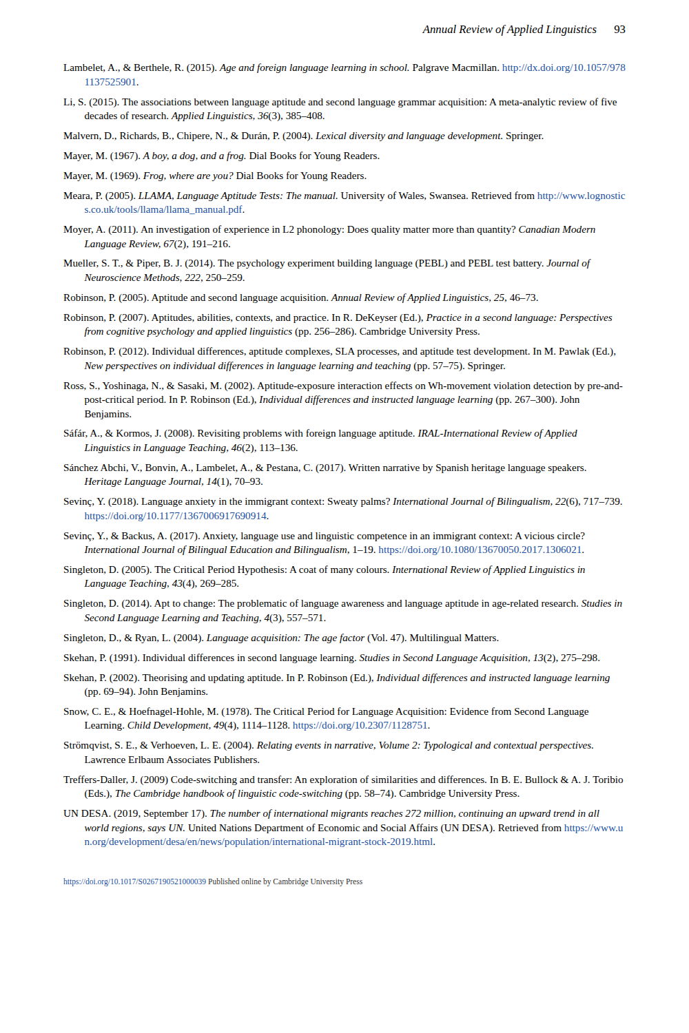Annual Review of Applied Linguistics93
Lambelet, A., & Berthele, R. (2015). Age and foreign language learning in school. Palgrave Macmillan. http://dx.doi.org/10.1057/9781137525901.
Li, S. (2015). The associations between language aptitude and second language grammar acquisition: A meta-analytic review of five decades of research. Applied Linguistics, 36(3), 385–408.
Malvern, D., Richards, B., Chipere, N., & Durán, P. (2004). Lexical diversity and language development. Springer.
Mayer, M. (1967). A boy, a dog, and a frog. Dial Books for Young Readers.
Mayer, M. (1969). Frog, where are you? Dial Books for Young Readers.
Meara, P. (2005). LLAMA, Language Aptitude Tests: The manual. University of Wales, Swansea. Retrieved from http://www.lognostics.co.uk/tools/llama/llama_manual.pdf.
Moyer, A. (2011). An investigation of experience in L2 phonology: Does quality matter more than quantity? Canadian Modern Language Review, 67(2), 191–216.
Mueller, S. T., & Piper, B. J. (2014). The psychology experiment building language (PEBL) and PEBL test battery. Journal of Neuroscience Methods, 222, 250–259.
Robinson, P. (2005). Aptitude and second language acquisition. Annual Review of Applied Linguistics, 25, 46–73.
Robinson, P. (2007). Aptitudes, abilities, contexts, and practice. In R. DeKeyser (Ed.), Practice in a second language: Perspectives from cognitive psychology and applied linguistics (pp. 256–286). Cambridge University Press.
Robinson, P. (2012). Individual differences, aptitude complexes, SLA processes, and aptitude test development. In M. Pawlak (Ed.), New perspectives on individual differences in language learning and teaching (pp. 57–75). Springer.
Ross, S., Yoshinaga, N., & Sasaki, M. (2002). Aptitude-exposure interaction effects on Wh-movement violation detection by pre-and-post-critical period. In P. Robinson (Ed.), Individual differences and instructed language learning (pp. 267–300). John Benjamins.
Sáfár, A., & Kormos, J. (2008). Revisiting problems with foreign language aptitude. IRAL-International Review of Applied Linguistics in Language Teaching, 46(2), 113–136.
Sánchez Abchi, V., Bonvin, A., Lambelet, A., & Pestana, C. (2017). Written narrative by Spanish heritage language speakers. Heritage Language Journal, 14(1), 70–93.
Sevinç, Y. (2018). Language anxiety in the immigrant context: Sweaty palms? International Journal of Bilingualism, 22(6), 717–739. https://doi.org/10.1177/1367006917690914.
Sevinç, Y., & Backus, A. (2017). Anxiety, language use and linguistic competence in an immigrant context: A vicious circle? International Journal of Bilingual Education and Bilingualism, 1–19. https://doi.org/10.1080/13670050.2017.1306021.
Singleton, D. (2005). The Critical Period Hypothesis: A coat of many colours. International Review of Applied Linguistics in Language Teaching, 43(4), 269–285.
Singleton, D. (2014). Apt to change: The problematic of language awareness and language aptitude in age-related research. Studies in Second Language Learning and Teaching, 4(3), 557–571.
Singleton, D., & Ryan, L. (2004). Language acquisition: The age factor (Vol. 47). Multilingual Matters.
Skehan, P. (1991). Individual differences in second language learning. Studies in Second Language Acquisition, 13(2), 275–298.
Skehan, P. (2002). Theorising and updating aptitude. In P. Robinson (Ed.), Individual differences and instructed language learning (pp. 69–94). John Benjamins.
Snow, C. E., & Hoefnagel-Hohle, M. (1978). The Critical Period for Language Acquisition: Evidence from Second Language Learning. Child Development, 49(4), 1114–1128. https://doi.org/10.2307/1128751.
Strömqvist, S. E., & Verhoeven, L. E. (2004). Relating events in narrative, Volume 2: Typological and contextual perspectives. Lawrence Erlbaum Associates Publishers.
Treffers-Daller, J. (2009) Code-switching and transfer: An exploration of similarities and differences. In B. E. Bullock & A. J. Toribio (Eds.), The Cambridge handbook of linguistic code-switching (pp. 58–74). Cambridge University Press.
UN DESA. (2019, September 17). The number of international migrants reaches 272 million, continuing an upward trend in all world regions, says UN. United Nations Department of Economic and Social Affairs (UN DESA). Retrieved from https://www.un.org/development/desa/en/news/population/international-migrant-stock-2019.html.
https://doi.org/10.1017/S0267190521000039 Published online by Cambridge University Press